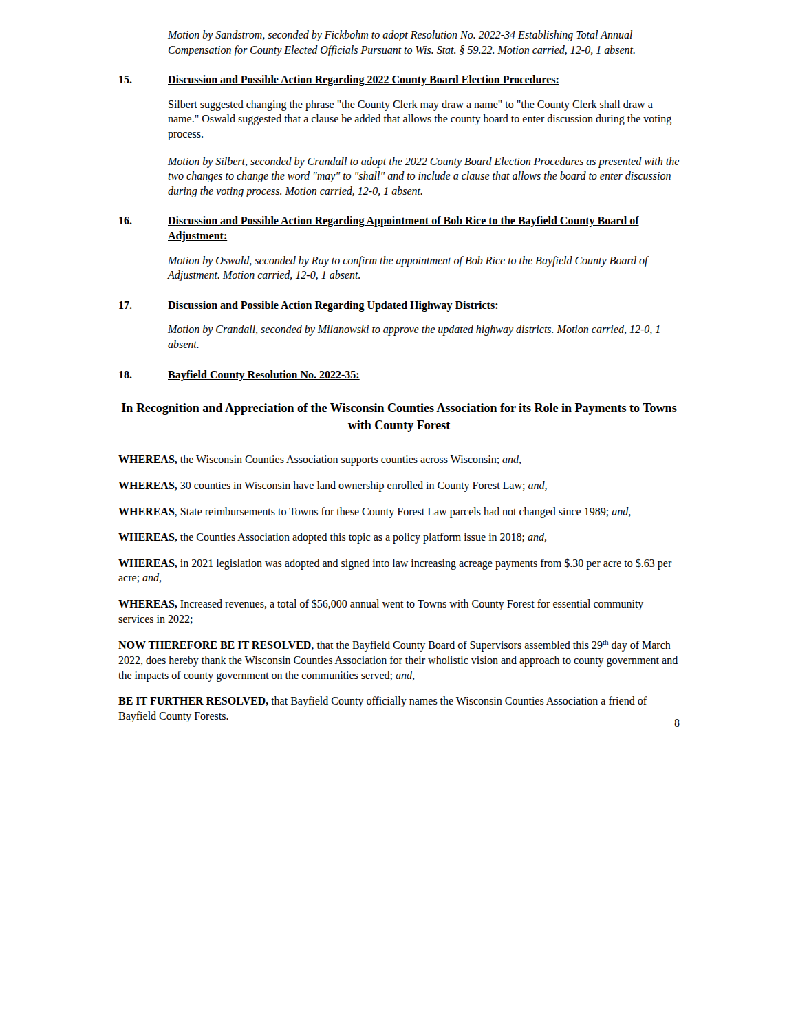Motion by Sandstrom, seconded by Fickbohm to adopt Resolution No. 2022-34 Establishing Total Annual Compensation for County Elected Officials Pursuant to Wis. Stat. § 59.22. Motion carried, 12-0, 1 absent.
15.
Discussion and Possible Action Regarding 2022 County Board Election Procedures:
Silbert suggested changing the phrase "the County Clerk may draw a name" to "the County Clerk shall draw a name." Oswald suggested that a clause be added that allows the county board to enter discussion during the voting process.
Motion by Silbert, seconded by Crandall to adopt the 2022 County Board Election Procedures as presented with the two changes to change the word "may" to "shall" and to include a clause that allows the board to enter discussion during the voting process. Motion carried, 12-0, 1 absent.
16.
Discussion and Possible Action Regarding Appointment of Bob Rice to the Bayfield County Board of Adjustment:
Motion by Oswald, seconded by Ray to confirm the appointment of Bob Rice to the Bayfield County Board of Adjustment. Motion carried, 12-0, 1 absent.
17.
Discussion and Possible Action Regarding Updated Highway Districts:
Motion by Crandall, seconded by Milanowski to approve the updated highway districts. Motion carried, 12-0, 1 absent.
18.
Bayfield County Resolution No. 2022-35:
In Recognition and Appreciation of the Wisconsin Counties Association for its Role in Payments to Towns with County Forest
WHEREAS, the Wisconsin Counties Association supports counties across Wisconsin; and,
WHEREAS, 30 counties in Wisconsin have land ownership enrolled in County Forest Law; and,
WHEREAS, State reimbursements to Towns for these County Forest Law parcels had not changed since 1989; and,
WHEREAS, the Counties Association adopted this topic as a policy platform issue in 2018; and,
WHEREAS, in 2021 legislation was adopted and signed into law increasing acreage payments from $.30 per acre to $.63 per acre; and,
WHEREAS, Increased revenues, a total of $56,000 annual went to Towns with County Forest for essential community services in 2022;
NOW THEREFORE BE IT RESOLVED, that the Bayfield County Board of Supervisors assembled this 29th day of March 2022, does hereby thank the Wisconsin Counties Association for their wholistic vision and approach to county government and the impacts of county government on the communities served; and,
BE IT FURTHER RESOLVED, that Bayfield County officially names the Wisconsin Counties Association a friend of Bayfield County Forests.
8